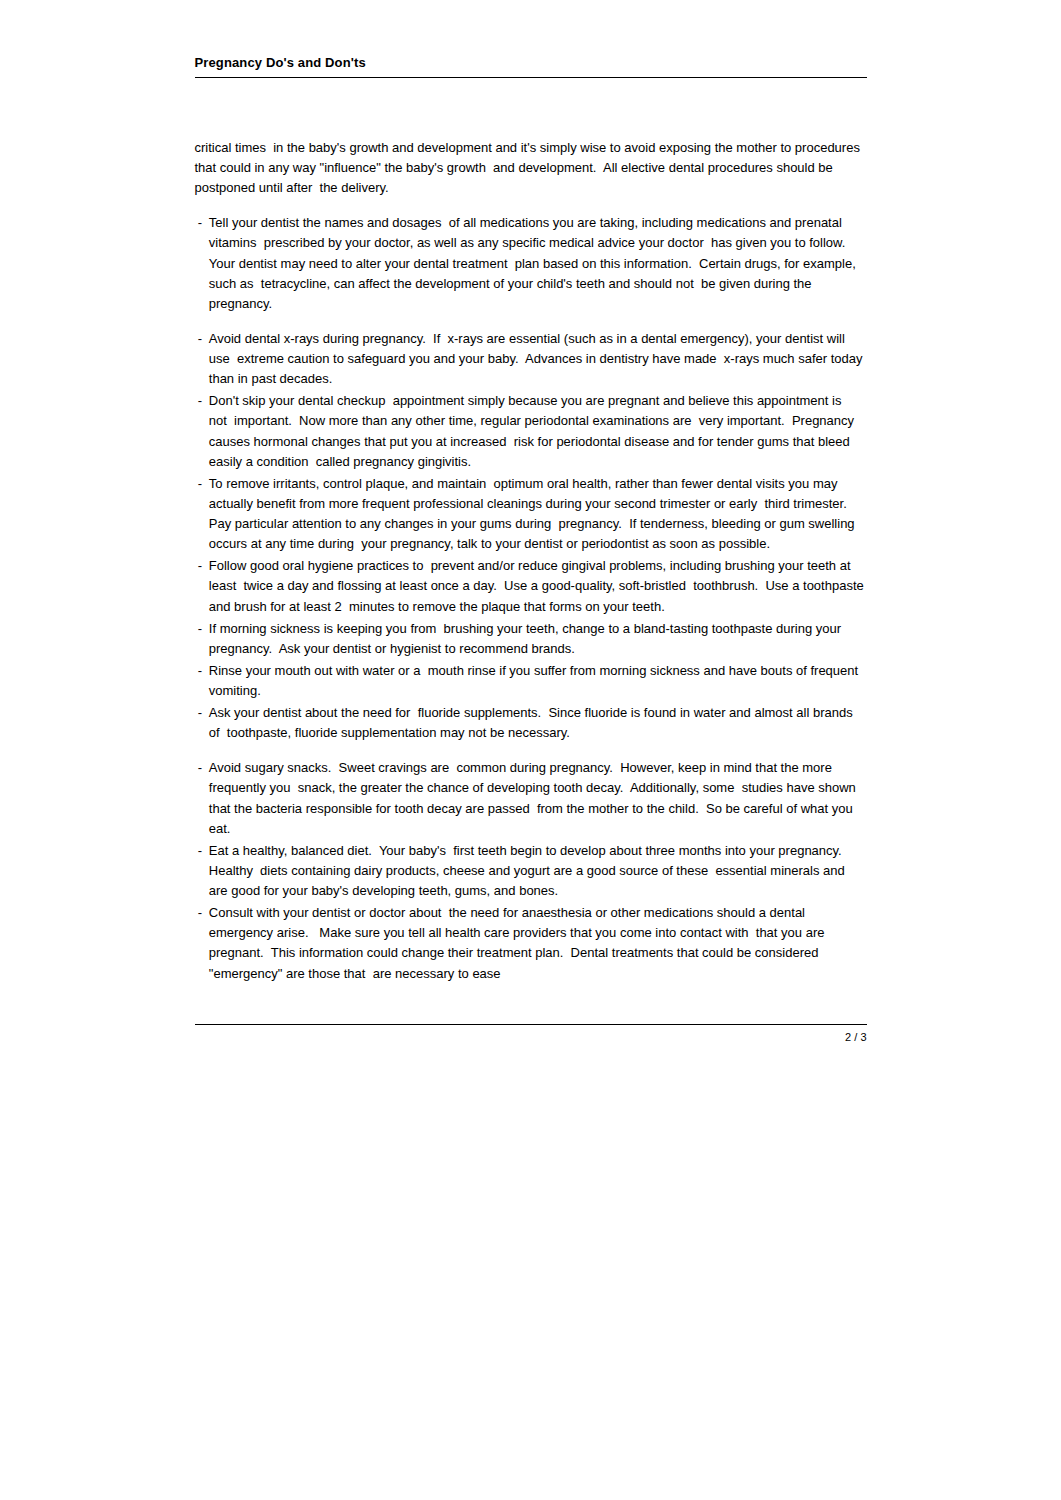Pregnancy Do's and Don'ts
critical times in the baby's growth and development and it's simply wise to avoid exposing the mother to procedures that could in any way "influence" the baby's growth and development. All elective dental procedures should be postponed until after the delivery.
Tell your dentist the names and dosages of all medications you are taking, including medications and prenatal vitamins prescribed by your doctor, as well as any specific medical advice your doctor has given you to follow. Your dentist may need to alter your dental treatment plan based on this information. Certain drugs, for example, such as tetracycline, can affect the development of your child's teeth and should not be given during the pregnancy.
Avoid dental x-rays during pregnancy. If x-rays are essential (such as in a dental emergency), your dentist will use extreme caution to safeguard you and your baby. Advances in dentistry have made x-rays much safer today than in past decades.
Don't skip your dental checkup appointment simply because you are pregnant and believe this appointment is not important. Now more than any other time, regular periodontal examinations are very important. Pregnancy causes hormonal changes that put you at increased risk for periodontal disease and for tender gums that bleed easily a condition called pregnancy gingivitis.
To remove irritants, control plaque, and maintain optimum oral health, rather than fewer dental visits you may actually benefit from more frequent professional cleanings during your second trimester or early third trimester. Pay particular attention to any changes in your gums during pregnancy. If tenderness, bleeding or gum swelling occurs at any time during your pregnancy, talk to your dentist or periodontist as soon as possible.
Follow good oral hygiene practices to prevent and/or reduce gingival problems, including brushing your teeth at least twice a day and flossing at least once a day. Use a good-quality, soft-bristled toothbrush. Use a toothpaste and brush for at least 2 minutes to remove the plaque that forms on your teeth.
If morning sickness is keeping you from brushing your teeth, change to a bland-tasting toothpaste during your pregnancy. Ask your dentist or hygienist to recommend brands.
Rinse your mouth out with water or a mouth rinse if you suffer from morning sickness and have bouts of frequent vomiting.
Ask your dentist about the need for fluoride supplements. Since fluoride is found in water and almost all brands of toothpaste, fluoride supplementation may not be necessary.
Avoid sugary snacks. Sweet cravings are common during pregnancy. However, keep in mind that the more frequently you snack, the greater the chance of developing tooth decay. Additionally, some studies have shown that the bacteria responsible for tooth decay are passed from the mother to the child. So be careful of what you eat.
Eat a healthy, balanced diet. Your baby's first teeth begin to develop about three months into your pregnancy. Healthy diets containing dairy products, cheese and yogurt are a good source of these essential minerals and are good for your baby's developing teeth, gums, and bones.
Consult with your dentist or doctor about the need for anaesthesia or other medications should a dental emergency arise. Make sure you tell all health care providers that you come into contact with that you are pregnant. This information could change their treatment plan. Dental treatments that could be considered "emergency" are those that are necessary to ease
2 / 3